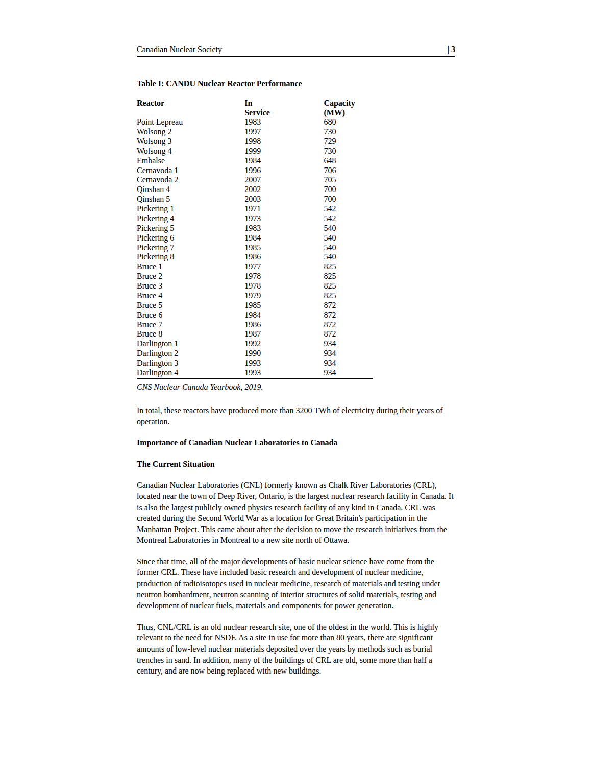Canadian Nuclear Society | 3
Table I: CANDU Nuclear Reactor Performance
| Reactor | In Service | Capacity (MW) |
| --- | --- | --- |
| Point Lepreau | 1983 | 680 |
| Wolsong 2 | 1997 | 730 |
| Wolsong 3 | 1998 | 729 |
| Wolsong 4 | 1999 | 730 |
| Embalse | 1984 | 648 |
| Cernavoda 1 | 1996 | 706 |
| Cernavoda 2 | 2007 | 705 |
| Qinshan 4 | 2002 | 700 |
| Qinshan 5 | 2003 | 700 |
| Pickering 1 | 1971 | 542 |
| Pickering 4 | 1973 | 542 |
| Pickering 5 | 1983 | 540 |
| Pickering 6 | 1984 | 540 |
| Pickering 7 | 1985 | 540 |
| Pickering 8 | 1986 | 540 |
| Bruce 1 | 1977 | 825 |
| Bruce 2 | 1978 | 825 |
| Bruce 3 | 1978 | 825 |
| Bruce 4 | 1979 | 825 |
| Bruce 5 | 1985 | 872 |
| Bruce 6 | 1984 | 872 |
| Bruce 7 | 1986 | 872 |
| Bruce 8 | 1987 | 872 |
| Darlington 1 | 1992 | 934 |
| Darlington 2 | 1990 | 934 |
| Darlington 3 | 1993 | 934 |
| Darlington 4 | 1993 | 934 |
CNS Nuclear Canada Yearbook, 2019.
In total, these reactors have produced more than 3200 TWh of electricity during their years of operation.
Importance of Canadian Nuclear Laboratories to Canada
The Current Situation
Canadian Nuclear Laboratories (CNL) formerly known as Chalk River Laboratories (CRL), located near the town of Deep River, Ontario, is the largest nuclear research facility in Canada. It is also the largest publicly owned physics research facility of any kind in Canada. CRL was created during the Second World War as a location for Great Britain's participation in the Manhattan Project. This came about after the decision to move the research initiatives from the Montreal Laboratories in Montreal to a new site north of Ottawa.
Since that time, all of the major developments of basic nuclear science have come from the former CRL. These have included basic research and development of nuclear medicine, production of radioisotopes used in nuclear medicine, research of materials and testing under neutron bombardment, neutron scanning of interior structures of solid materials, testing and development of nuclear fuels, materials and components for power generation.
Thus, CNL/CRL is an old nuclear research site, one of the oldest in the world. This is highly relevant to the need for NSDF. As a site in use for more than 80 years, there are significant amounts of low-level nuclear materials deposited over the years by methods such as burial trenches in sand. In addition, many of the buildings of CRL are old, some more than half a century, and are now being replaced with new buildings.